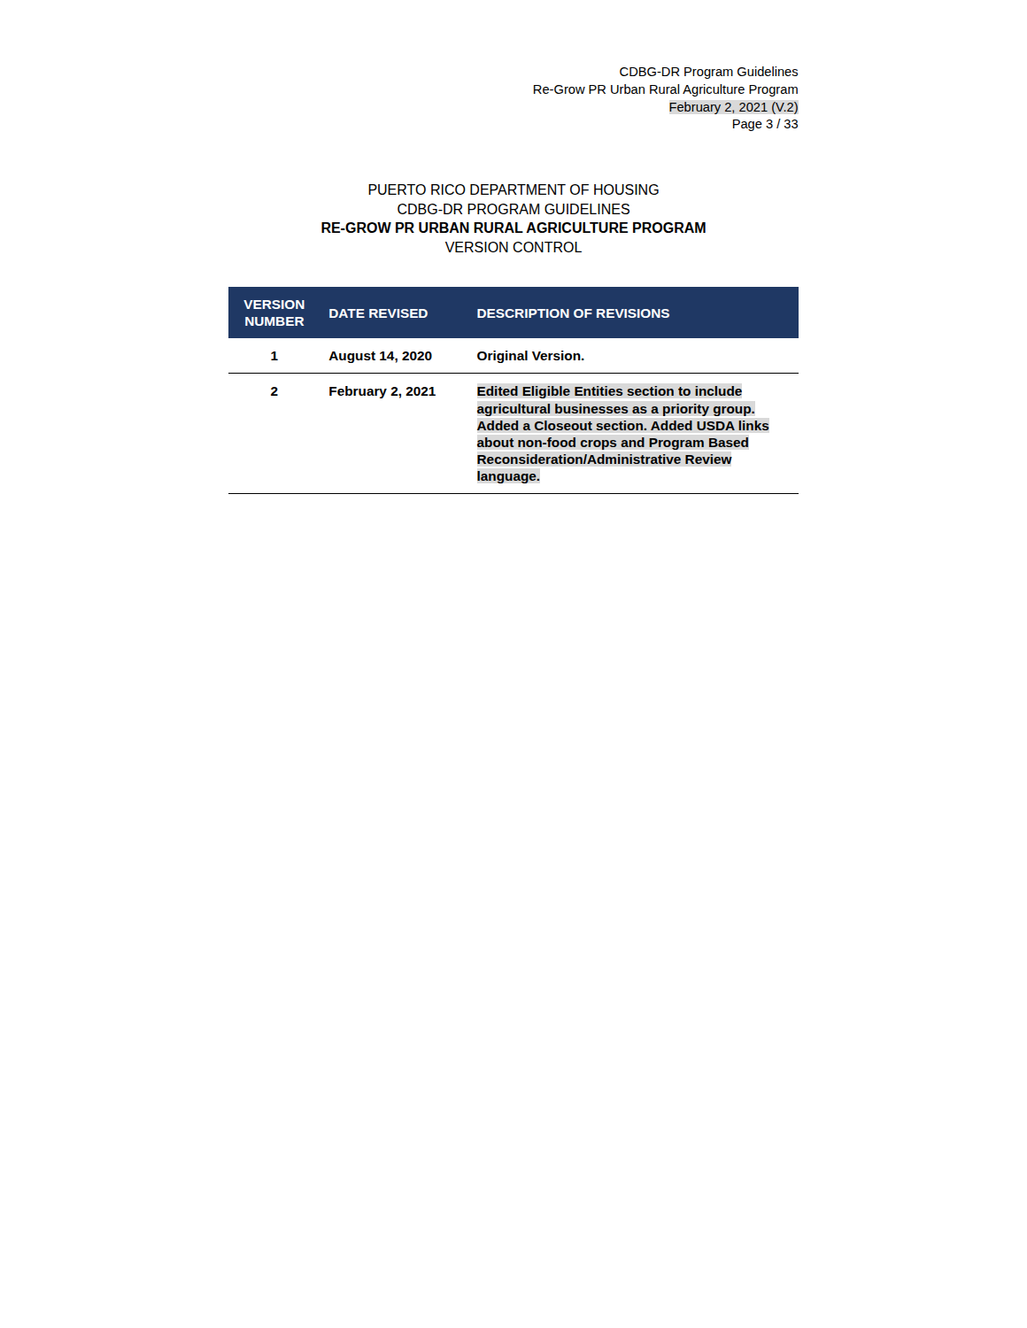CDBG-DR Program Guidelines
Re-Grow PR Urban Rural Agriculture Program
February 2, 2021 (V.2)
Page 3 / 33
PUERTO RICO DEPARTMENT OF HOUSING
CDBG-DR PROGRAM GUIDELINES
RE-GROW PR URBAN RURAL AGRICULTURE PROGRAM
VERSION CONTROL
| VERSION NUMBER | DATE REVISED | DESCRIPTION OF REVISIONS |
| --- | --- | --- |
| 1 | August 14, 2020 | Original Version. |
| 2 | February 2, 2021 | Edited Eligible Entities section to include agricultural businesses as a priority group. Added a Closeout section. Added USDA links about non-food crops and Program Based Reconsideration/Administrative Review language. |